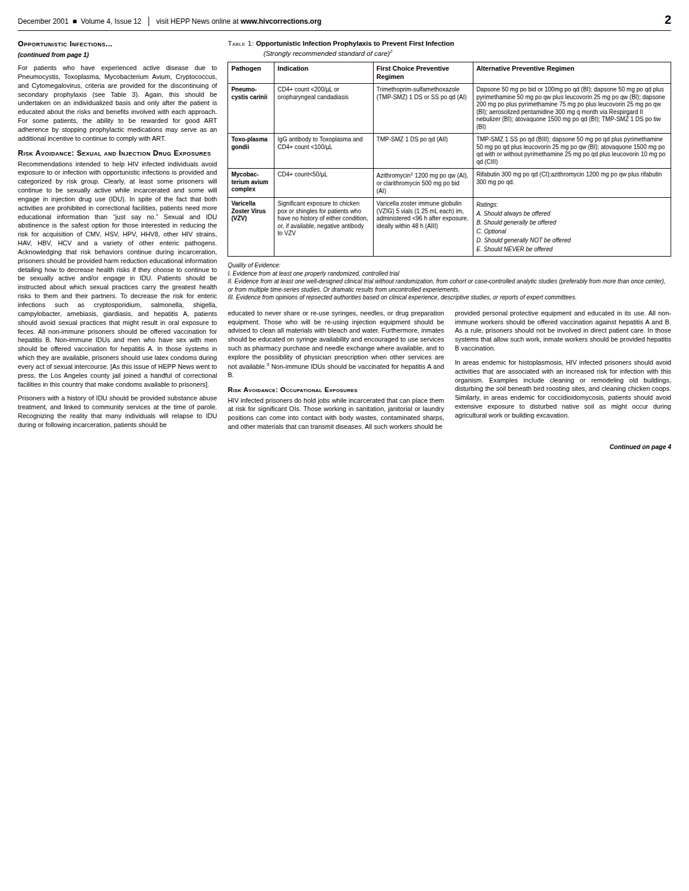December 2001 ■ Volume 4, Issue 12
visit HEPP News online at www.hivcorrections.org
2
Opportunistic Infections...
(continued from page 1)
For patients who have experienced active disease due to Pneumocystis, Toxoplasma, Mycobacterium Avium, Cryptococcus, and Cytomegalovirus, criteria are provided for the discontinuing of secondary prophylaxis (see Table 3). Again, this should be undertaken on an individualized basis and only after the patient is educated about the risks and benefits involved with each approach. For some patients, the ability to be rewarded for good ART adherence by stopping prophylactic medications may serve as an additional incentive to continue to comply with ART.
Risk Avoidance: Sexual and Injection Drug Exposures
Recommendations intended to help HIV infected individuals avoid exposure to or infection with opportunistic infections is provided and categorized by risk group. Clearly, at least some prisoners will continue to be sexually active while incarcerated and some will engage in injection drug use (IDU). In spite of the fact that both activities are prohibited in correctional facilities, patients need more educational information than “just say no.” Sexual and IDU abstinence is the safest option for those interested in reducing the risk for acquisition of CMV, HSV, HPV, HHV8, other HIV strains, HAV, HBV, HCV and a variety of other enteric pathogens. Acknowledging that risk behaviors continue during incarceration, prisoners should be provided harm reduction educational information detailing how to decrease health risks if they choose to continue to be sexually active and/or engage in IDU. Patients should be instructed about which sexual practices carry the greatest health risks to them and their partners. To decrease the risk for enteric infections such as cryptosporidium, salmonella, shigella, campylobacter, amebiasis, giardiasis, and hepatitis A, patients should avoid sexual practices that might result in oral exposure to feces. All non-immune prisoners should be offered vaccination for hepatitis B. Non-immune IDUs and men who have sex with men should be offered vaccination for hepatitis A. In those systems in which they are available, prisoners should use latex condoms during every act of sexual intercourse. [As this issue of HEPP News went to press, the Los Angeles county jail joined a handful of correctional facilities in this country that make condoms available to prisoners].
Prisoners with a history of IDU should be provided substance abuse treatment, and linked to community services at the time of parole. Recognizing the reality that many individuals will relapse to IDU during or following incarceration, patients should be
Table 1: Opportunistic Infection Prophylaxis to Prevent First Infection (Strongly recommended standard of care)2
| Pathogen | Indication | First Choice Preventive Regimen | Alternative Preventive Regimen |
| --- | --- | --- | --- |
| Pneumo-cystis carinii | CD4+ count <200/µL or oropharyngeal candadiasis | Trimethoprim-sulfamethoxazole (TMP-SMZ) 1 DS or SS po qd (AI) | Dapsone 50 mg po bid or 100mg po qd (BI); dapsone 50 mg po qd plus pyrimethamine 50 mg po qw plus leucovorin 25 mg po qw (BI); dapsone 200 mg po plus pyrimethamine 75 mg po plus leucovorin 25 mg po qw (BI); aerosolized pentamidine 300 mg q month via Respirgard II nebulizer (BI); atovaquone 1500 mg po qd (BI); TMP-SMZ 1 DS po tiw (BI) |
| Toxo-plasma gondii | IgG antibody to Toxoplasma and CD4+ count <100/µL | TMP-SMZ 1 DS po qd (AII) | TMP-SMZ 1 SS po qd (BIII); dapsone 50 mg po qd plus pyrimethamine 50 mg po qd plus leucovorin 25 mg po qw (BI); atovaquone 1500 mg po qd with or without pyrimethamine 25 mg po qd plus leucovorin 10 mg po qd (CIII) |
| Mycobac-terium avium complex | CD4+ count<50/µL | Azithromycin ‡ 1200 mg po qw (AI), or clarithromycin 500 mg po bid (AI) | Rifabutin 300 mg po qd (CI);azithromycin 1200 mg po qw plus rifabutin 300 mg po qd. |
| Varicella Zoster Virus (VZV) | Significant exposure to chicken pox or shingles for patients who have no history of either condition, or, if available, negative antibody to VZV | Varicella zoster immune globulin (VZIG) 5 vials (1.25 mL each) im, administered <96 h after exposure, ideally within 48 h (AIII) | Ratings: A. Should always be offered B. Should generally be offered C. Optional D. Should generally NOT be offered E. Should NEVER be offered |
Quality of Evidence:
I. Evidence from at least one properly randomized, controlled trial
II. Evidence from at least one well-designed clinical trial without randomization, from cohort or case-controlled analytic studies (preferably from more than once center), or from multiple time-series studies. Or dramatic results from uncontrolled experiements.
III. Evidence from opinions of repsected authorities based on clinical experience, descriptive studies, or reports of expert committees.
educated to never share or re-use syringes, needles, or drug preparation equipment. Those who will be re-using injection equipment should be advised to clean all materials with bleach and water. Furthermore, inmates should be educated on syringe availability and encouraged to use services such as pharmacy purchase and needle exchange where available, and to explore the possibility of physician prescription when other services are not available.3 Non-immune IDUs should be vaccinated for hepatitis A and B.
Risk Avoidance: Occupational Exposures
HIV infected prisoners do hold jobs while incarcerated that can place them at risk for significant OIs. Those working in sanitation, janitorial or laundry positions can come into contact with body wastes, contaminated sharps, and other materials that can transmit diseases. All such workers should be
provided personal protective equipment and educated in its use. All non-immune workers should be offered vaccination against hepatitis A and B. As a rule, prisoners should not be involved in direct patient care. In those systems that allow such work, inmate workers should be provided hepatitis B vaccination.
In areas endemic for histoplasmosis, HIV infected prisoners should avoid activities that are associated with an increased risk for infection with this organism. Examples include cleaning or remodeling old buildings, disturbing the soil beneath bird roosting sites, and cleaning chicken coops. Similarly, in areas endemic for coccidioidomycosis, patients should avoid extensive exposure to disturbed native soil as might occur during agricultural work or building excavation.
Continued on page 4